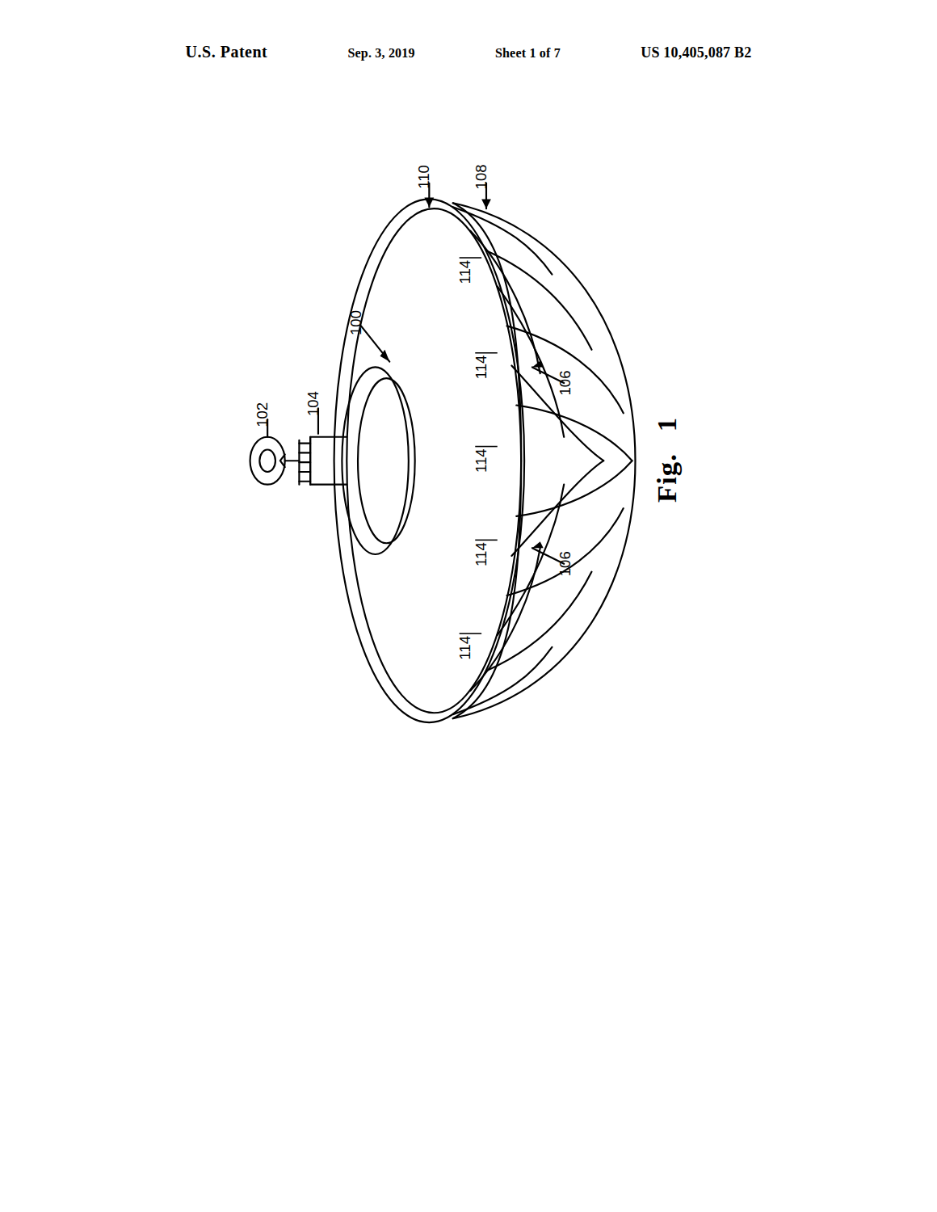U.S. Patent Sep. 3, 2019 Sheet 1 of 7 US 10,405,087 B2
The illustration: a large disc-shaped fan/impeller body shown on its side, with a hub, shaft and blades. Reference numerals 100,102,104,106,108,110,114. 100 102 104 106 106 108 110 114 114 114 114 114
Fig.1